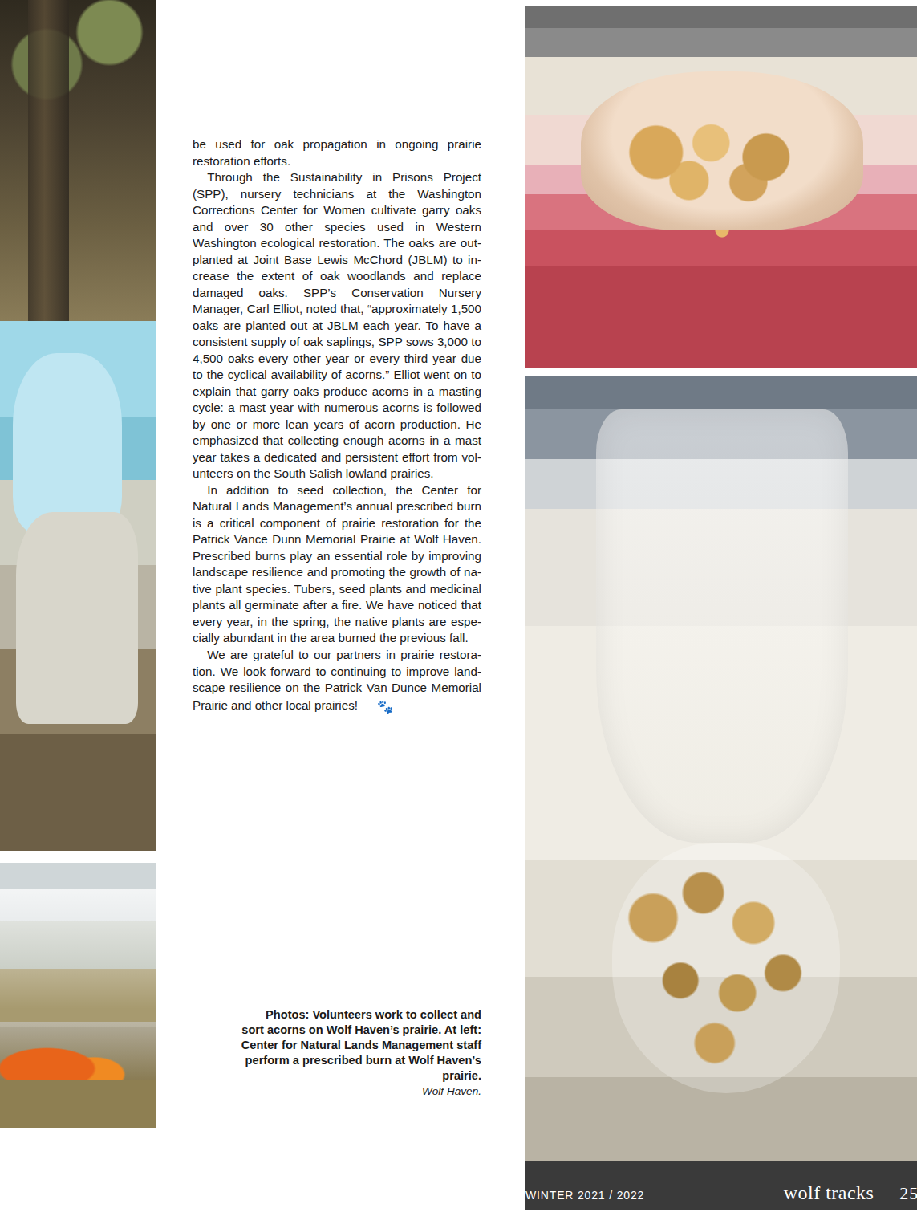be used for oak propagation in ongoing prairie restoration efforts.
Through the Sustainability in Prisons Project (SPP), nursery technicians at the Washington Corrections Center for Women cultivate garry oaks and over 30 other species used in Western Washington ecological restoration. The oaks are outplanted at Joint Base Lewis McChord (JBLM) to increase the extent of oak woodlands and replace damaged oaks. SPP’s Conservation Nursery Manager, Carl Elliot, noted that, “approximately 1,500 oaks are planted out at JBLM each year. To have a consistent supply of oak saplings, SPP sows 3,000 to 4,500 oaks every other year or every third year due to the cyclical availability of acorns.” Elliot went on to explain that garry oaks produce acorns in a masting cycle: a mast year with numerous acorns is followed by one or more lean years of acorn production. He emphasized that collecting enough acorns in a mast year takes a dedicated and persistent effort from volunteers on the South Salish lowland prairies.
In addition to seed collection, the Center for Natural Lands Management’s annual prescribed burn is a critical component of prairie restoration for the Patrick Vance Dunn Memorial Prairie at Wolf Haven. Prescribed burns play an essential role by improving landscape resilience and promoting the growth of native plant species. Tubers, seed plants and medicinal plants all germinate after a fire. We have noticed that every year, in the spring, the native plants are especially abundant in the area burned the previous fall.
We are grateful to our partners in prairie restoration. We look forward to continuing to improve landscape resilience on the Patrick Van Dunce Memorial Prairie and other local prairies!🐾
Photos: Volunteers work to collect and sort acorns on Wolf Haven’s prairie. At left: Center for Natural Lands Management staff perform a prescribed burn at Wolf Haven’s prairie.
Wolf Haven.
Winter 2021 / 2022 wolf tracks 25